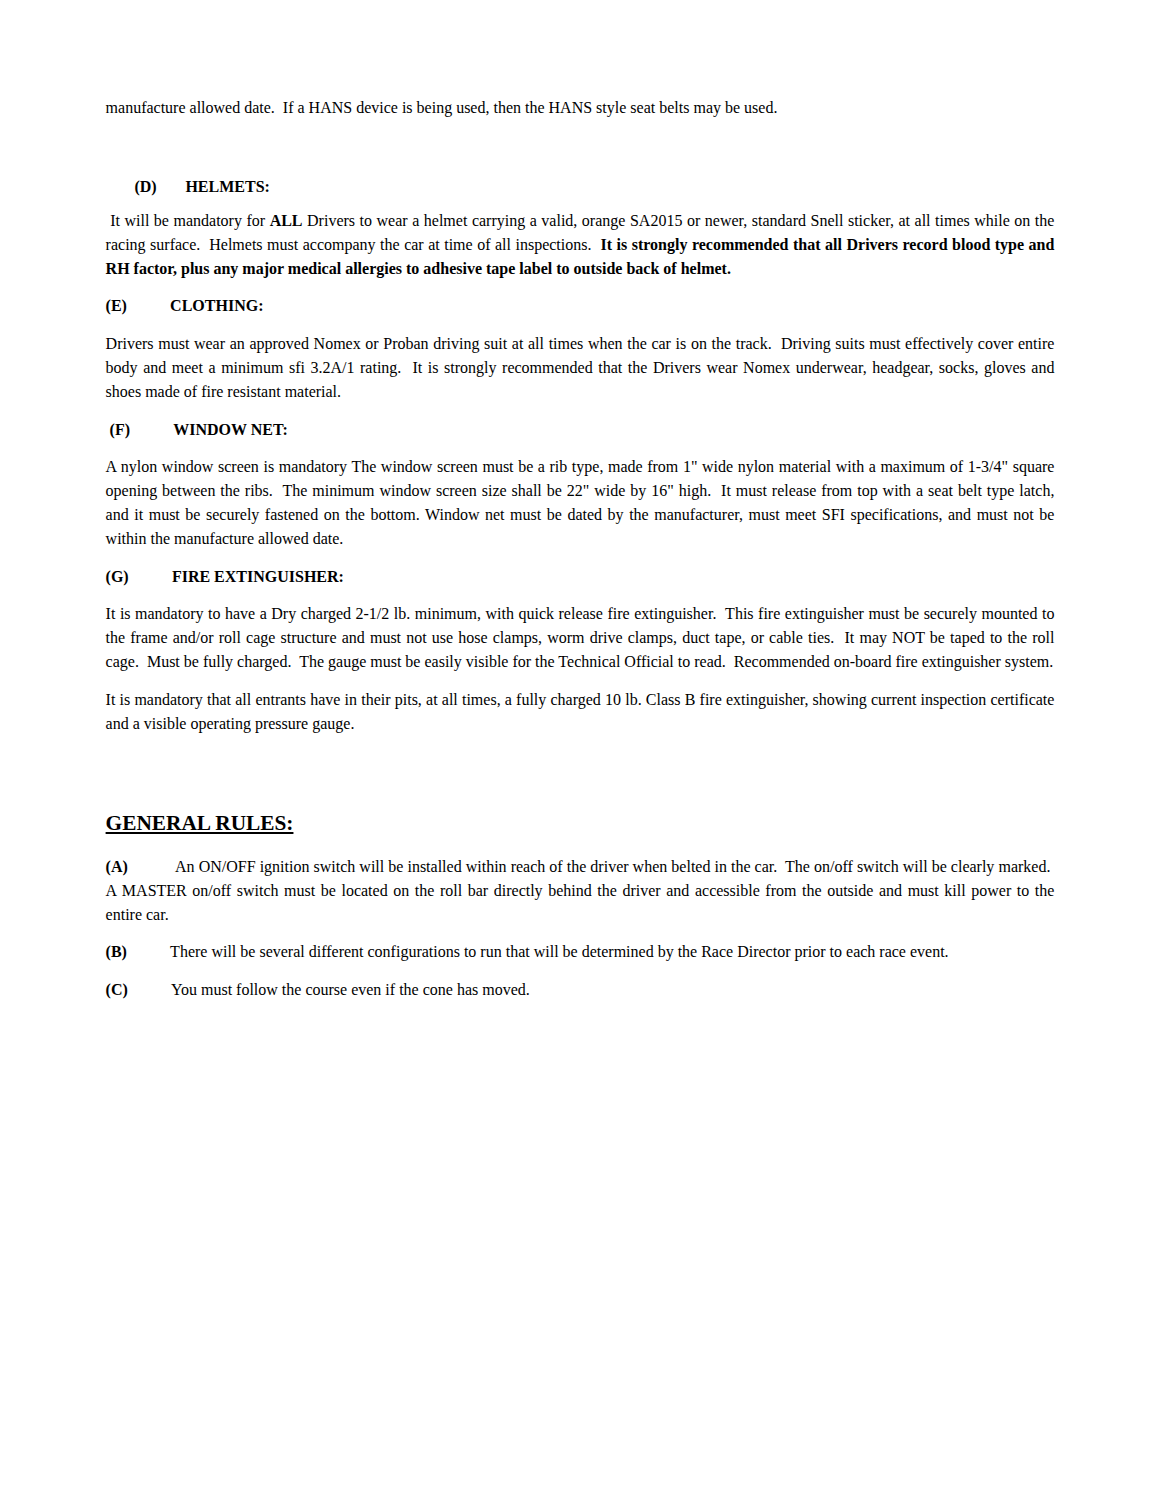manufacture allowed date. If a HANS device is being used, then the HANS style seat belts may be used.
(D) HELMETS:
It will be mandatory for ALL Drivers to wear a helmet carrying a valid, orange SA2015 or newer, standard Snell sticker, at all times while on the racing surface. Helmets must accompany the car at time of all inspections. It is strongly recommended that all Drivers record blood type and RH factor, plus any major medical allergies to adhesive tape label to outside back of helmet.
(E) CLOTHING:
Drivers must wear an approved Nomex or Proban driving suit at all times when the car is on the track. Driving suits must effectively cover entire body and meet a minimum sfi 3.2A/1 rating. It is strongly recommended that the Drivers wear Nomex underwear, headgear, socks, gloves and shoes made of fire resistant material.
(F) WINDOW NET:
A nylon window screen is mandatory The window screen must be a rib type, made from 1" wide nylon material with a maximum of 1-3/4" square opening between the ribs. The minimum window screen size shall be 22" wide by 16" high. It must release from top with a seat belt type latch, and it must be securely fastened on the bottom. Window net must be dated by the manufacturer, must meet SFI specifications, and must not be within the manufacture allowed date.
(G) FIRE EXTINGUISHER:
It is mandatory to have a Dry charged 2-1/2 lb. minimum, with quick release fire extinguisher. This fire extinguisher must be securely mounted to the frame and/or roll cage structure and must not use hose clamps, worm drive clamps, duct tape, or cable ties. It may NOT be taped to the roll cage. Must be fully charged. The gauge must be easily visible for the Technical Official to read. Recommended on-board fire extinguisher system.
It is mandatory that all entrants have in their pits, at all times, a fully charged 10 lb. Class B fire extinguisher, showing current inspection certificate and a visible operating pressure gauge.
GENERAL RULES:
(A) An ON/OFF ignition switch will be installed within reach of the driver when belted in the car. The on/off switch will be clearly marked. A MASTER on/off switch must be located on the roll bar directly behind the driver and accessible from the outside and must kill power to the entire car.
(B) There will be several different configurations to run that will be determined by the Race Director prior to each race event.
(C) You must follow the course even if the cone has moved.